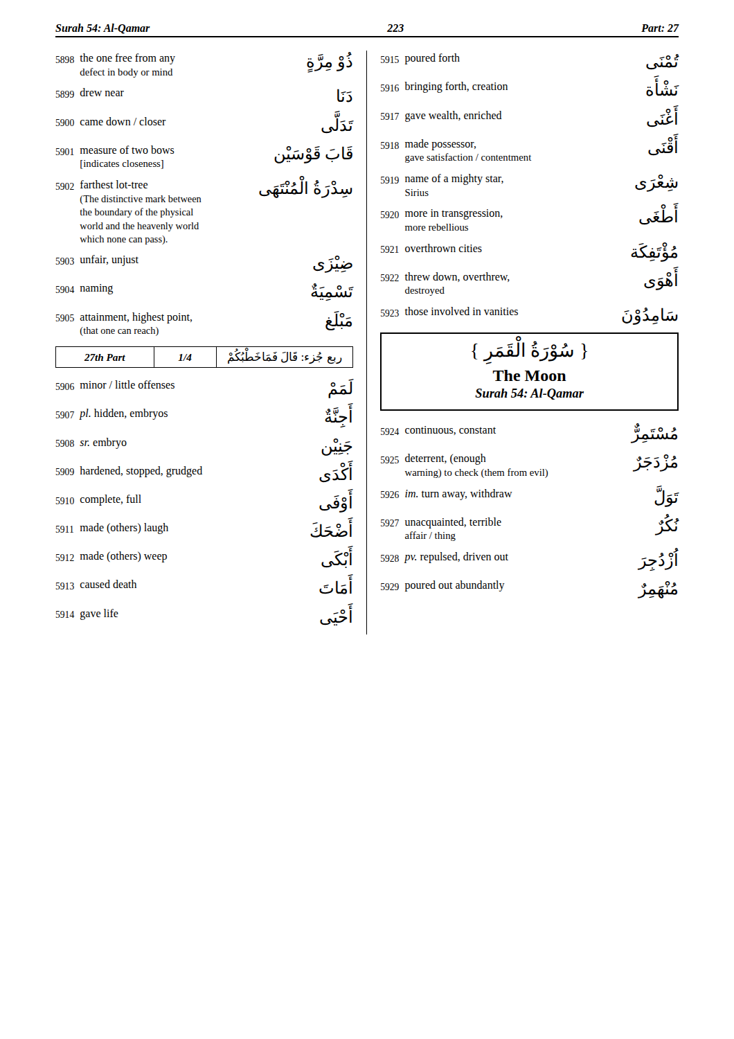Surah 54: Al-Qamar 223 Part: 27
5898 the one free from any defect in body or mind ذُوْ مِرَّةٍ
5899 drew near دَنَا
5900 came down / closer تَدَلَّى
5901 measure of two bows [indicates closeness] قَابَ قَوْسَيْن
5902 farthest lot-tree (The distinctive mark between the boundary of the physical world and the heavenly world which none can pass). سِدْرَةُ الْمُنْتَهَى
5903 unfair, unjust ضِيْزَى
5904 naming تَسْمِيَةٌ
5905 attainment, highest point, (that one can reach) مَبْلَغ
27th Part 1/4 ربع جُزء: قَالَ فَمَاخَطْبُكُمْ
5906 minor / little offenses لَمَمْ
5907 pl. hidden, embryos أَجِنَّةٌ
5908 sr. embryo جَنِيْن
5909 hardened, stopped, grudged أَكْدَى
5910 complete, full أَوْفَى
5911 made (others) laugh أَضْحَكَ
5912 made (others) weep أَبْكَى
5913 caused death أَمَاتَ
5914 gave life أَحْيَى
5915 poured forth تُمْنَى
5916 bringing forth, creation نَشْأَة
5917 gave wealth, enriched أَغْنَى
5918 made possessor, gave satisfaction / contentment أَقْنَى
5919 name of a mighty star, Sirius شِعْرَى
5920 more in transgression, more rebellious أَطْغَى
5921 overthrown cities مُؤْتَفِكَة
5922 threw down, overthrew, destroyed أَهْوَى
5923 those involved in vanities سَامِدُوْنَ
{ سُوْرَةُ الْقَمَرِ }
The Moon
Surah 54: Al-Qamar
5924 continuous, constant مُسْتَمِرٌّ
5925 deterrent, (enough warning) to check (them from evil) مُزْدَجَرٌ
5926 im. turn away, withdraw تَوَلَّ
5927 unacquainted, terrible affair / thing نُكُرٌ
5928 pv. repulsed, driven out اُزْدُجِرَ
5929 poured out abundantly مُنْهَمِرٌ